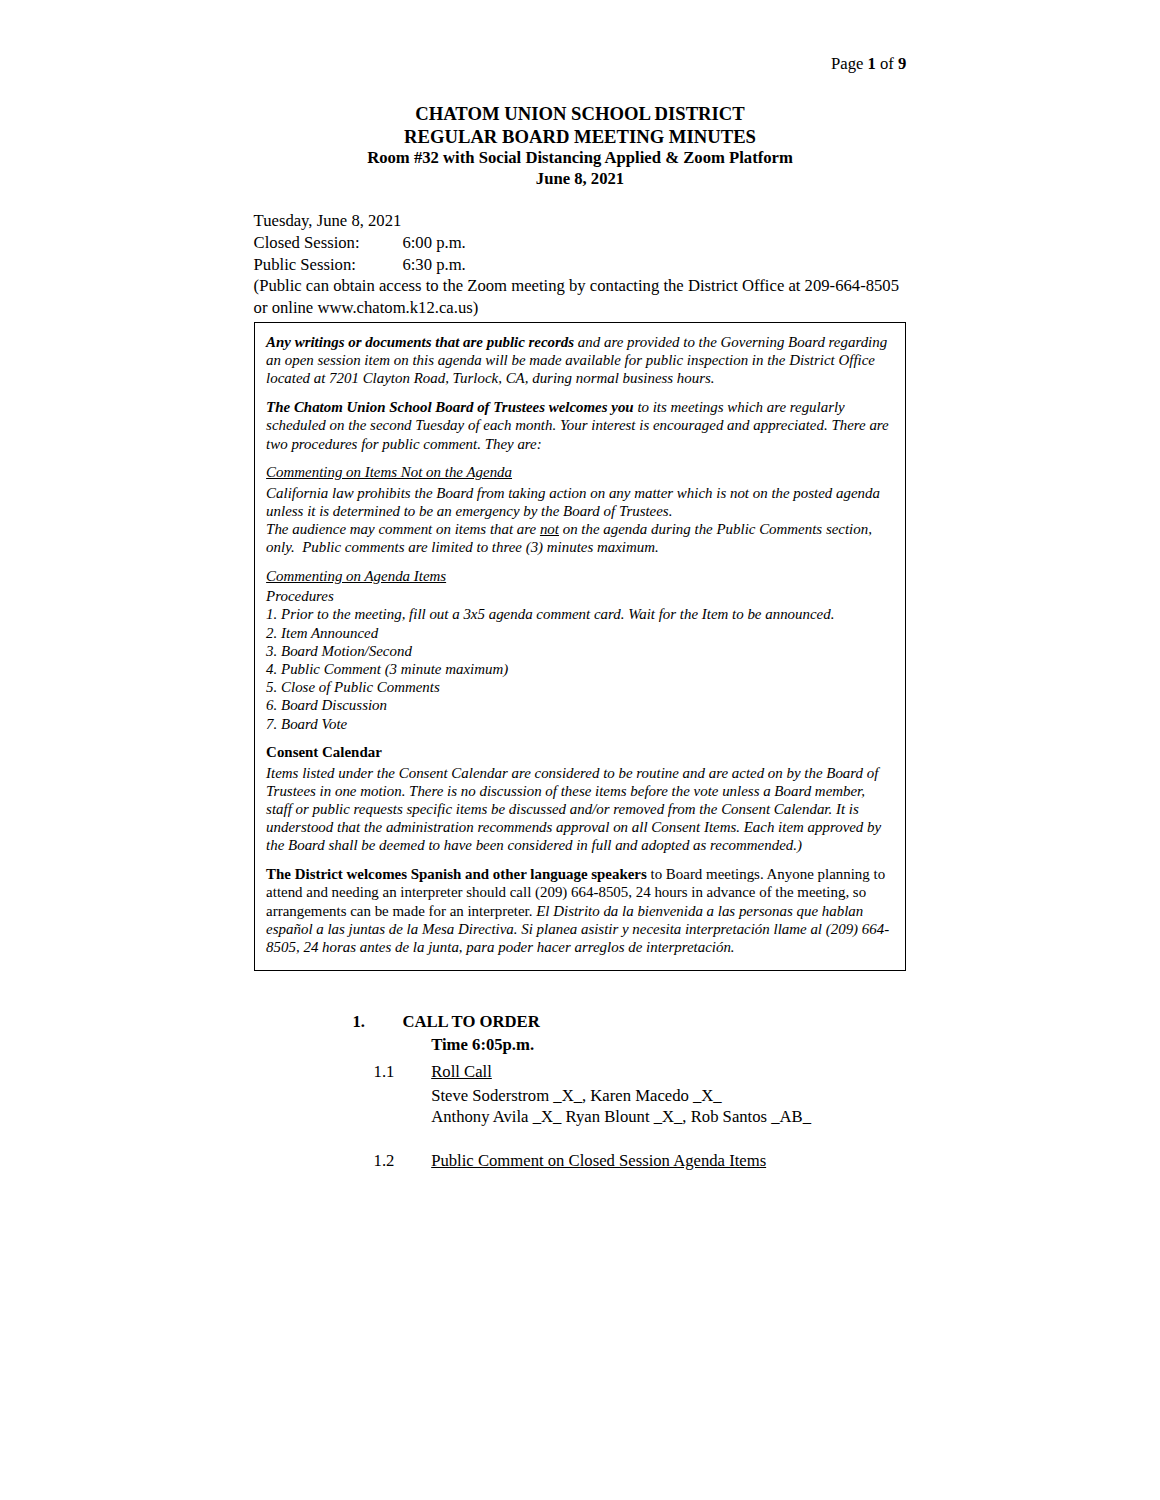Page 1 of 9
CHATOM UNION SCHOOL DISTRICT
REGULAR BOARD MEETING MINUTES
Room #32 with Social Distancing Applied & Zoom Platform
June 8, 2021
Tuesday, June 8, 2021
Closed Session: 6:00 p.m.
Public Session: 6:30 p.m.
(Public can obtain access to the Zoom meeting by contacting the District Office at 209-664-8505 or online www.chatom.k12.ca.us)
Any writings or documents that are public records and are provided to the Governing Board regarding an open session item on this agenda will be made available for public inspection in the District Office located at 7201 Clayton Road, Turlock, CA, during normal business hours.
The Chatom Union School Board of Trustees welcomes you to its meetings which are regularly scheduled on the second Tuesday of each month. Your interest is encouraged and appreciated. There are two procedures for public comment. They are:
Commenting on Items Not on the Agenda
California law prohibits the Board from taking action on any matter which is not on the posted agenda unless it is determined to be an emergency by the Board of Trustees.
The audience may comment on items that are not on the agenda during the Public Comments section, only. Public comments are limited to three (3) minutes maximum.
Commenting on Agenda Items
Procedures 1. Prior to the meeting, fill out a 3x5 agenda comment card. Wait for the Item to be announced. 2. Item Announced 3. Board Motion/Second 4. Public Comment (3 minute maximum) 5. Close of Public Comments 6. Board Discussion 7. Board Vote
Consent Calendar
Items listed under the Consent Calendar are considered to be routine and are acted on by the Board of Trustees in one motion. There is no discussion of these items before the vote unless a Board member, staff or public requests specific items be discussed and/or removed from the Consent Calendar. It is understood that the administration recommends approval on all Consent Items. Each item approved by the Board shall be deemed to have been considered in full and adopted as recommended.)
The District welcomes Spanish and other language speakers to Board meetings. Anyone planning to attend and needing an interpreter should call (209) 664-8505, 24 hours in advance of the meeting, so arrangements can be made for an interpreter. El Distrito da la bienvenida a las personas que hablan español a las juntas de la Mesa Directiva. Si planea asistir y necesita interpretación llame al (209) 664-8505, 24 horas antes de la junta, para poder hacer arreglos de interpretación.
1. Call to Order
Time 6:05p.m.
1.1 Roll Call
Steve Soderstrom _X_, Karen Macedo _X_ Anthony Avila _X_ Ryan Blount _X_, Rob Santos _AB_
1.2 Public Comment on Closed Session Agenda Items